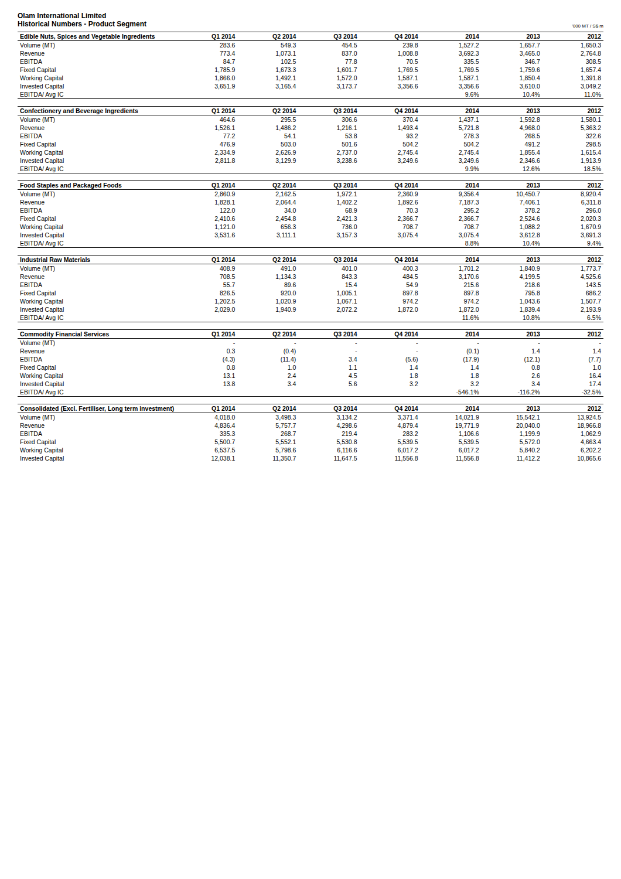Olam International Limited
Historical Numbers - Product Segment '000 MT / S$ m
| Edible Nuts, Spices and Vegetable Ingredients | Q1 2014 | Q2 2014 | Q3 2014 | Q4 2014 | 2014 | 2013 | 2012 |
| --- | --- | --- | --- | --- | --- | --- | --- |
| Volume (MT) | 283.6 | 549.3 | 454.5 | 239.8 | 1,527.2 | 1,657.7 | 1,650.3 |
| Revenue | 773.4 | 1,073.1 | 837.0 | 1,008.8 | 3,692.3 | 3,465.0 | 2,764.8 |
| EBITDA | 84.7 | 102.5 | 77.8 | 70.5 | 335.5 | 346.7 | 308.5 |
| Fixed Capital | 1,785.9 | 1,673.3 | 1,601.7 | 1,769.5 | 1,769.5 | 1,759.6 | 1,657.4 |
| Working Capital | 1,866.0 | 1,492.1 | 1,572.0 | 1,587.1 | 1,587.1 | 1,850.4 | 1,391.8 |
| Invested Capital | 3,651.9 | 3,165.4 | 3,173.7 | 3,356.6 | 3,356.6 | 3,610.0 | 3,049.2 |
| EBITDA/ Avg IC | | | | | 9.6% | 10.4% | 11.0% |
| Confectionery and Beverage Ingredients | Q1 2014 | Q2 2014 | Q3 2014 | Q4 2014 | 2014 | 2013 | 2012 |
| Volume (MT) | 464.6 | 295.5 | 306.6 | 370.4 | 1,437.1 | 1,592.8 | 1,580.1 |
| Revenue | 1,526.1 | 1,486.2 | 1,216.1 | 1,493.4 | 5,721.8 | 4,968.0 | 5,363.2 |
| EBITDA | 77.2 | 54.1 | 53.8 | 93.2 | 278.3 | 268.5 | 322.6 |
| Fixed Capital | 476.9 | 503.0 | 501.6 | 504.2 | 504.2 | 491.2 | 298.5 |
| Working Capital | 2,334.9 | 2,626.9 | 2,737.0 | 2,745.4 | 2,745.4 | 1,855.4 | 1,615.4 |
| Invested Capital | 2,811.8 | 3,129.9 | 3,238.6 | 3,249.6 | 3,249.6 | 2,346.6 | 1,913.9 |
| EBITDA/ Avg IC | | | | | 9.9% | 12.6% | 18.5% |
| Food Staples and Packaged Foods | Q1 2014 | Q2 2014 | Q3 2014 | Q4 2014 | 2014 | 2013 | 2012 |
| Volume (MT) | 2,860.9 | 2,162.5 | 1,972.1 | 2,360.9 | 9,356.4 | 10,450.7 | 8,920.4 |
| Revenue | 1,828.1 | 2,064.4 | 1,402.2 | 1,892.6 | 7,187.3 | 7,406.1 | 6,311.8 |
| EBITDA | 122.0 | 34.0 | 68.9 | 70.3 | 295.2 | 378.2 | 296.0 |
| Fixed Capital | 2,410.6 | 2,454.8 | 2,421.3 | 2,366.7 | 2,366.7 | 2,524.6 | 2,020.3 |
| Working Capital | 1,121.0 | 656.3 | 736.0 | 708.7 | 708.7 | 1,088.2 | 1,670.9 |
| Invested Capital | 3,531.6 | 3,111.1 | 3,157.3 | 3,075.4 | 3,075.4 | 3,612.8 | 3,691.3 |
| EBITDA/ Avg IC | | | | | 8.8% | 10.4% | 9.4% |
| Industrial Raw Materials | Q1 2014 | Q2 2014 | Q3 2014 | Q4 2014 | 2014 | 2013 | 2012 |
| Volume (MT) | 408.9 | 491.0 | 401.0 | 400.3 | 1,701.2 | 1,840.9 | 1,773.7 |
| Revenue | 708.5 | 1,134.3 | 843.3 | 484.5 | 3,170.6 | 4,199.5 | 4,525.6 |
| EBITDA | 55.7 | 89.6 | 15.4 | 54.9 | 215.6 | 218.6 | 143.5 |
| Fixed Capital | 826.5 | 920.0 | 1,005.1 | 897.8 | 897.8 | 795.8 | 686.2 |
| Working Capital | 1,202.5 | 1,020.9 | 1,067.1 | 974.2 | 974.2 | 1,043.6 | 1,507.7 |
| Invested Capital | 2,029.0 | 1,940.9 | 2,072.2 | 1,872.0 | 1,872.0 | 1,839.4 | 2,193.9 |
| EBITDA/ Avg IC | | | | | 11.6% | 10.8% | 6.5% |
| Commodity Financial Services | Q1 2014 | Q2 2014 | Q3 2014 | Q4 2014 | 2014 | 2013 | 2012 |
| Volume (MT) | - | - | - | - | - | - | - |
| Revenue | 0.3 | (0.4) | - | - | (0.1) | 1.4 | 1.4 |
| EBITDA | (4.3) | (11.4) | 3.4 | (5.6) | (17.9) | (12.1) | (7.7) |
| Fixed Capital | 0.8 | 1.0 | 1.1 | 1.4 | 1.4 | 0.8 | 1.0 |
| Working Capital | 13.1 | 2.4 | 4.5 | 1.8 | 1.8 | 2.6 | 16.4 |
| Invested Capital | 13.8 | 3.4 | 5.6 | 3.2 | 3.2 | 3.4 | 17.4 |
| EBITDA/ Avg IC | | | | | -546.1% | -116.2% | -32.5% |
| Consolidated (Excl. Fertiliser, Long term investment) | Q1 2014 | Q2 2014 | Q3 2014 | Q4 2014 | 2014 | 2013 | 2012 |
| Volume (MT) | 4,018.0 | 3,498.3 | 3,134.2 | 3,371.4 | 14,021.9 | 15,542.1 | 13,924.5 |
| Revenue | 4,836.4 | 5,757.7 | 4,298.6 | 4,879.4 | 19,771.9 | 20,040.0 | 18,966.8 |
| EBITDA | 335.3 | 268.7 | 219.4 | 283.2 | 1,106.6 | 1,199.9 | 1,062.9 |
| Fixed Capital | 5,500.7 | 5,552.1 | 5,530.8 | 5,539.5 | 5,539.5 | 5,572.0 | 4,663.4 |
| Working Capital | 6,537.5 | 5,798.6 | 6,116.6 | 6,017.2 | 6,017.2 | 5,840.2 | 6,202.2 |
| Invested Capital | 12,038.1 | 11,350.7 | 11,647.5 | 11,556.8 | 11,556.8 | 11,412.2 | 10,865.6 |